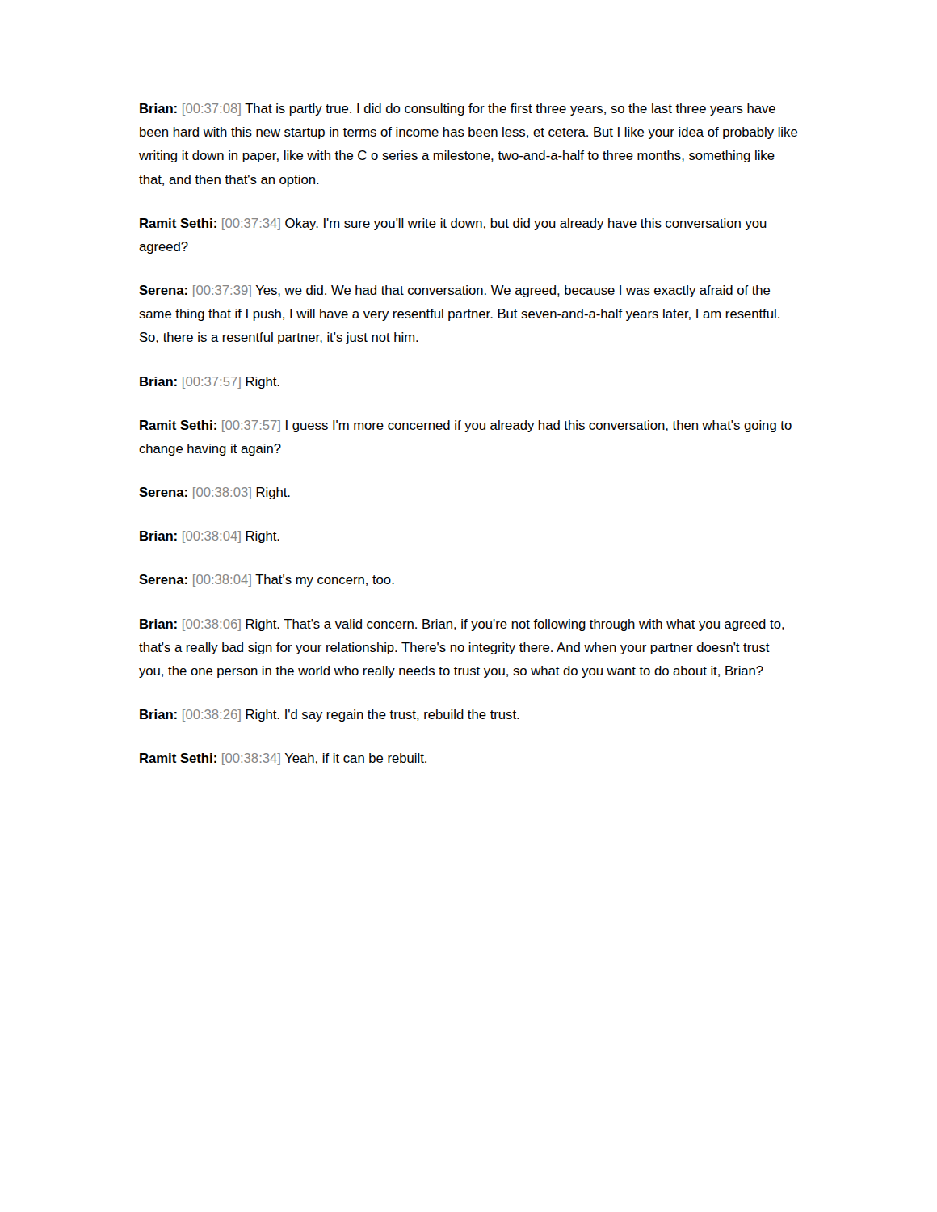Brian: [00:37:08] That is partly true. I did do consulting for the first three years, so the last three years have been hard with this new startup in terms of income has been less, et cetera. But I like your idea of probably like writing it down in paper, like with the C o series a milestone, two-and-a-half to three months, something like that, and then that's an option.
Ramit Sethi: [00:37:34] Okay. I'm sure you'll write it down, but did you already have this conversation you agreed?
Serena: [00:37:39] Yes, we did. We had that conversation. We agreed, because I was exactly afraid of the same thing that if I push, I will have a very resentful partner. But seven-and-a-half years later, I am resentful. So, there is a resentful partner, it's just not him.
Brian: [00:37:57] Right.
Ramit Sethi: [00:37:57] I guess I'm more concerned if you already had this conversation, then what's going to change having it again?
Serena: [00:38:03] Right.
Brian: [00:38:04] Right.
Serena: [00:38:04] That's my concern, too.
Brian: [00:38:06] Right. That's a valid concern. Brian, if you're not following through with what you agreed to, that's a really bad sign for your relationship. There's no integrity there. And when your partner doesn't trust you, the one person in the world who really needs to trust you, so what do you want to do about it, Brian?
Brian: [00:38:26] Right. I'd say regain the trust, rebuild the trust.
Ramit Sethi: [00:38:34] Yeah, if it can be rebuilt.